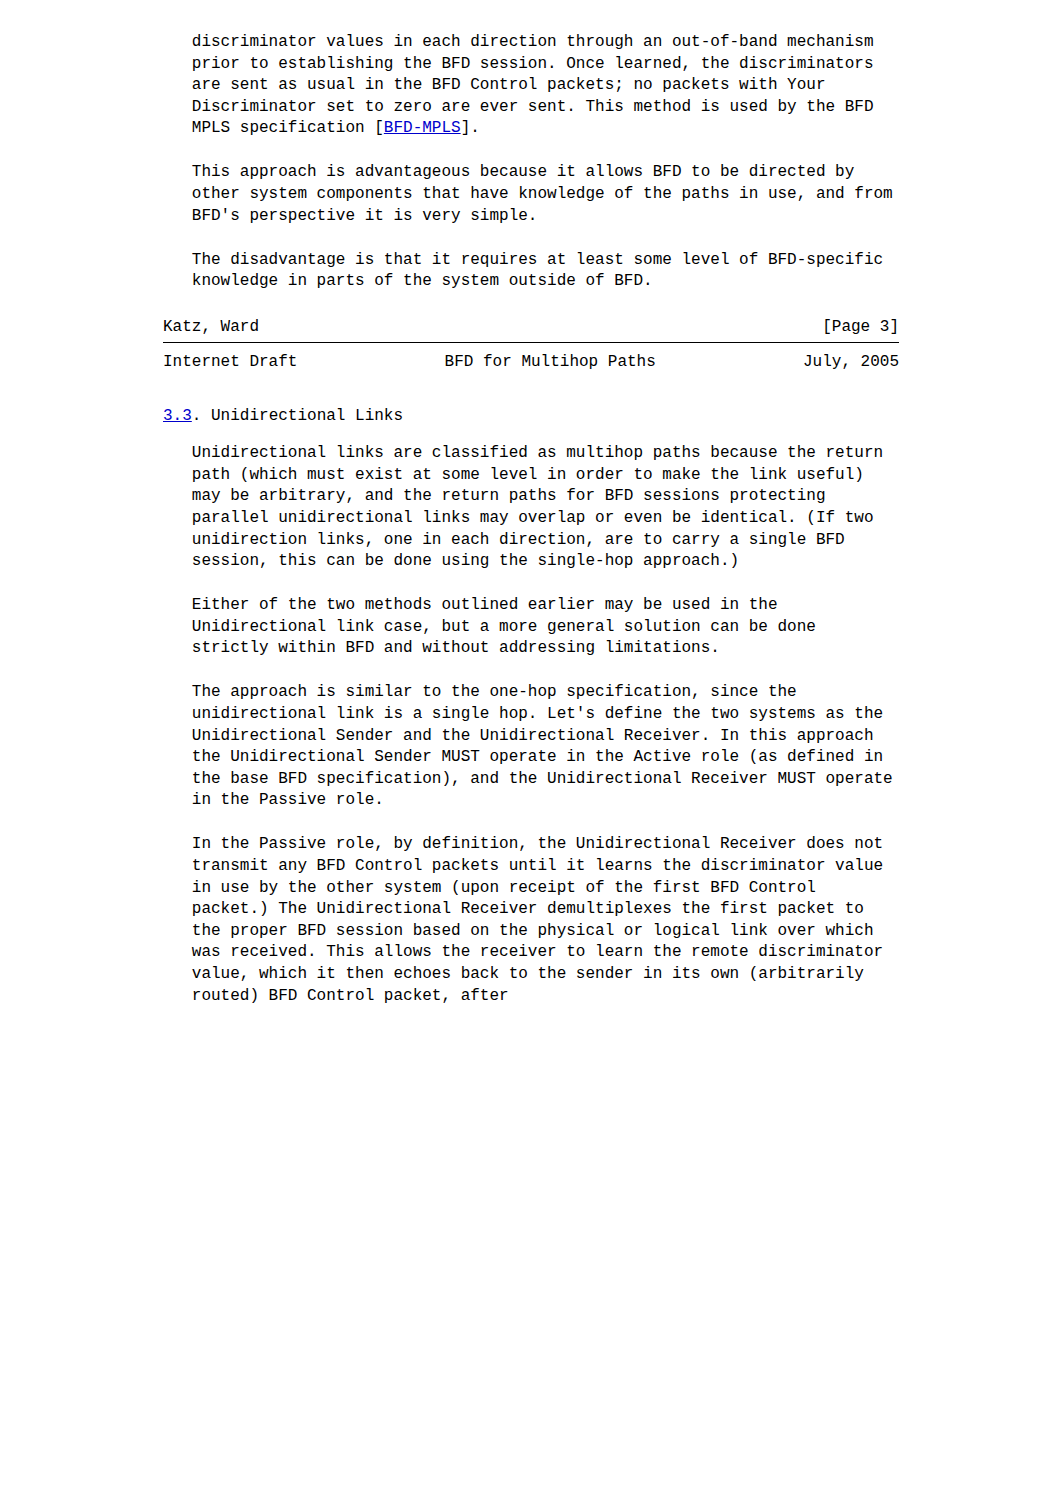discriminator values in each direction through an out-of-band mechanism prior to establishing the BFD session. Once learned, the discriminators are sent as usual in the BFD Control packets; no packets with Your Discriminator set to zero are ever sent. This method is used by the BFD MPLS specification [BFD-MPLS].
This approach is advantageous because it allows BFD to be directed by other system components that have knowledge of the paths in use, and from BFD's perspective it is very simple.
The disadvantage is that it requires at least some level of BFD-specific knowledge in parts of the system outside of BFD.
Katz, Ward [Page 3]
Internet Draft BFD for Multihop Paths July, 2005
3.3. Unidirectional Links
Unidirectional links are classified as multihop paths because the return path (which must exist at some level in order to make the link useful) may be arbitrary, and the return paths for BFD sessions protecting parallel unidirectional links may overlap or even be identical. (If two unidirection links, one in each direction, are to carry a single BFD session, this can be done using the single-hop approach.)
Either of the two methods outlined earlier may be used in the Unidirectional link case, but a more general solution can be done strictly within BFD and without addressing limitations.
The approach is similar to the one-hop specification, since the unidirectional link is a single hop. Let's define the two systems as the Unidirectional Sender and the Unidirectional Receiver. In this approach the Unidirectional Sender MUST operate in the Active role (as defined in the base BFD specification), and the Unidirectional Receiver MUST operate in the Passive role.
In the Passive role, by definition, the Unidirectional Receiver does not transmit any BFD Control packets until it learns the discriminator value in use by the other system (upon receipt of the first BFD Control packet.) The Unidirectional Receiver demultiplexes the first packet to the proper BFD session based on the physical or logical link over which was received. This allows the receiver to learn the remote discriminator value, which it then echoes back to the sender in its own (arbitrarily routed) BFD Control packet, after